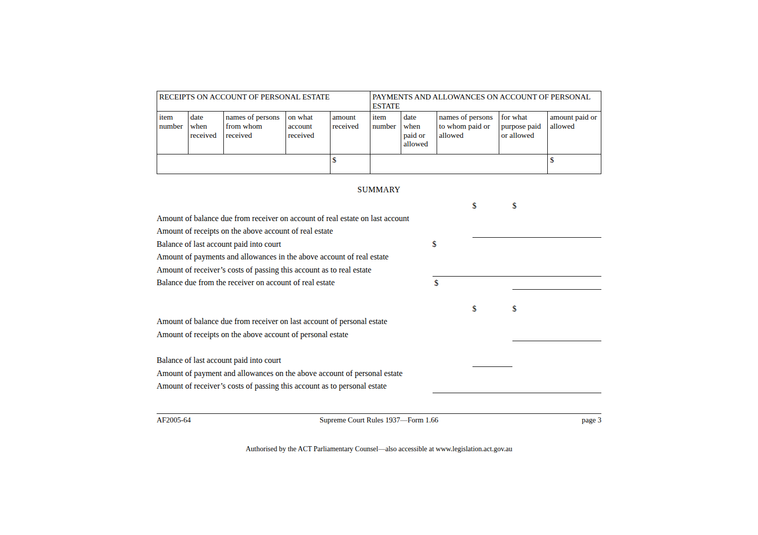| RECEIPTS ON ACCOUNT OF PERSONAL ESTATE | PAYMENTS AND ALLOWANCES ON ACCOUNT OF PERSONAL ESTATE |
| item number | date when received | names of persons from whom received | on what account received | amount received | item number | date when paid or allowed | names of persons to whom paid or allowed | for what purpose paid or allowed | amount paid or allowed |
| | $ | | $ |
SUMMARY
| | | $ | $ |
| Amount of balance due from receiver on account of real estate on last account | | | |
| Amount of receipts on the above account of real estate | | | |
| Balance of last account paid into court | $ | | |
| Amount of payments and allowances in the above account of real estate | | | |
| Amount of receiver’s costs of passing this account as to real estate | | | |
| Balance due from the receiver on account of real estate | $ | | |
| | | $ | $ |
| Amount of balance due from receiver on last account of personal estate | | | |
| Amount of receipts on the above account of personal estate | | | |
| Balance of last account paid into court | | | |
| Amount of payment and allowances on the above account of personal estate | | | |
| Amount of receiver’s costs of passing this account as to personal estate | | | |
AF2005-64
Supreme Court Rules 1937—Form 1.66
page 3
Authorised by the ACT Parliamentary Counsel—also accessible at www.legislation.act.gov.au